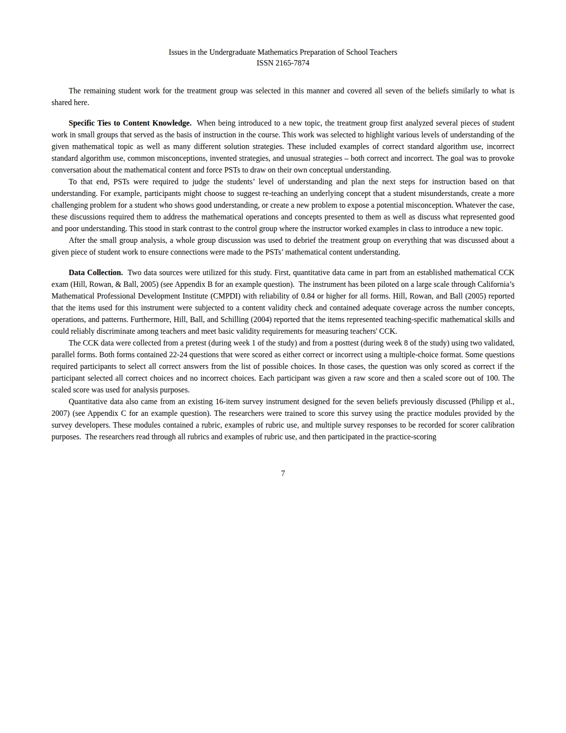Issues in the Undergraduate Mathematics Preparation of School Teachers
ISSN 2165-7874
The remaining student work for the treatment group was selected in this manner and covered all seven of the beliefs similarly to what is shared here.
Specific Ties to Content Knowledge. When being introduced to a new topic, the treatment group first analyzed several pieces of student work in small groups that served as the basis of instruction in the course. This work was selected to highlight various levels of understanding of the given mathematical topic as well as many different solution strategies. These included examples of correct standard algorithm use, incorrect standard algorithm use, common misconceptions, invented strategies, and unusual strategies – both correct and incorrect. The goal was to provoke conversation about the mathematical content and force PSTs to draw on their own conceptual understanding.
To that end, PSTs were required to judge the students’ level of understanding and plan the next steps for instruction based on that understanding. For example, participants might choose to suggest re-teaching an underlying concept that a student misunderstands, create a more challenging problem for a student who shows good understanding, or create a new problem to expose a potential misconception. Whatever the case, these discussions required them to address the mathematical operations and concepts presented to them as well as discuss what represented good and poor understanding. This stood in stark contrast to the control group where the instructor worked examples in class to introduce a new topic.
After the small group analysis, a whole group discussion was used to debrief the treatment group on everything that was discussed about a given piece of student work to ensure connections were made to the PSTs’ mathematical content understanding.
Data Collection. Two data sources were utilized for this study. First, quantitative data came in part from an established mathematical CCK exam (Hill, Rowan, & Ball, 2005) (see Appendix B for an example question). The instrument has been piloted on a large scale through California’s Mathematical Professional Development Institute (CMPDI) with reliability of 0.84 or higher for all forms. Hill, Rowan, and Ball (2005) reported that the items used for this instrument were subjected to a content validity check and contained adequate coverage across the number concepts, operations, and patterns. Furthermore, Hill, Ball, and Schilling (2004) reported that the items represented teaching-specific mathematical skills and could reliably discriminate among teachers and meet basic validity requirements for measuring teachers' CCK.
The CCK data were collected from a pretest (during week 1 of the study) and from a posttest (during week 8 of the study) using two validated, parallel forms. Both forms contained 22-24 questions that were scored as either correct or incorrect using a multiple-choice format. Some questions required participants to select all correct answers from the list of possible choices. In those cases, the question was only scored as correct if the participant selected all correct choices and no incorrect choices. Each participant was given a raw score and then a scaled score out of 100. The scaled score was used for analysis purposes.
Quantitative data also came from an existing 16-item survey instrument designed for the seven beliefs previously discussed (Philipp et al., 2007) (see Appendix C for an example question). The researchers were trained to score this survey using the practice modules provided by the survey developers. These modules contained a rubric, examples of rubric use, and multiple survey responses to be recorded for scorer calibration purposes. The researchers read through all rubrics and examples of rubric use, and then participated in the practice-scoring
7